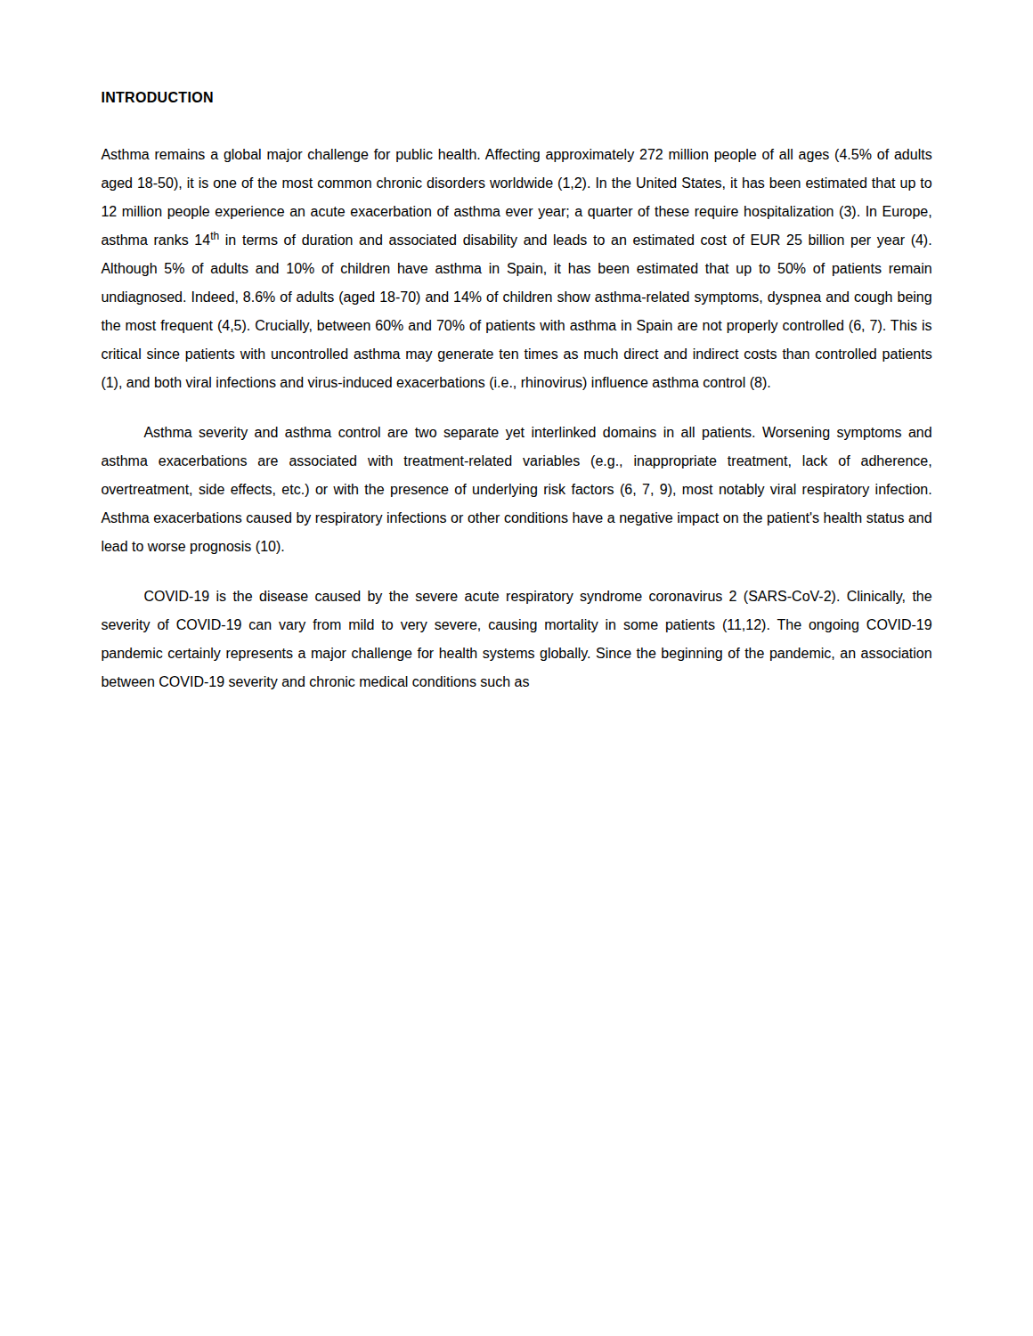INTRODUCTION
Asthma remains a global major challenge for public health. Affecting approximately 272 million people of all ages (4.5% of adults aged 18-50), it is one of the most common chronic disorders worldwide (1,2). In the United States, it has been estimated that up to 12 million people experience an acute exacerbation of asthma ever year; a quarter of these require hospitalization (3). In Europe, asthma ranks 14th in terms of duration and associated disability and leads to an estimated cost of EUR 25 billion per year (4). Although 5% of adults and 10% of children have asthma in Spain, it has been estimated that up to 50% of patients remain undiagnosed. Indeed, 8.6% of adults (aged 18-70) and 14% of children show asthma-related symptoms, dyspnea and cough being the most frequent (4,5). Crucially, between 60% and 70% of patients with asthma in Spain are not properly controlled (6, 7). This is critical since patients with uncontrolled asthma may generate ten times as much direct and indirect costs than controlled patients (1), and both viral infections and virus-induced exacerbations (i.e., rhinovirus) influence asthma control (8).
Asthma severity and asthma control are two separate yet interlinked domains in all patients. Worsening symptoms and asthma exacerbations are associated with treatment-related variables (e.g., inappropriate treatment, lack of adherence, overtreatment, side effects, etc.) or with the presence of underlying risk factors (6, 7, 9), most notably viral respiratory infection. Asthma exacerbations caused by respiratory infections or other conditions have a negative impact on the patient's health status and lead to worse prognosis (10).
COVID-19 is the disease caused by the severe acute respiratory syndrome coronavirus 2 (SARS-CoV-2). Clinically, the severity of COVID-19 can vary from mild to very severe, causing mortality in some patients (11,12). The ongoing COVID-19 pandemic certainly represents a major challenge for health systems globally. Since the beginning of the pandemic, an association between COVID-19 severity and chronic medical conditions such as